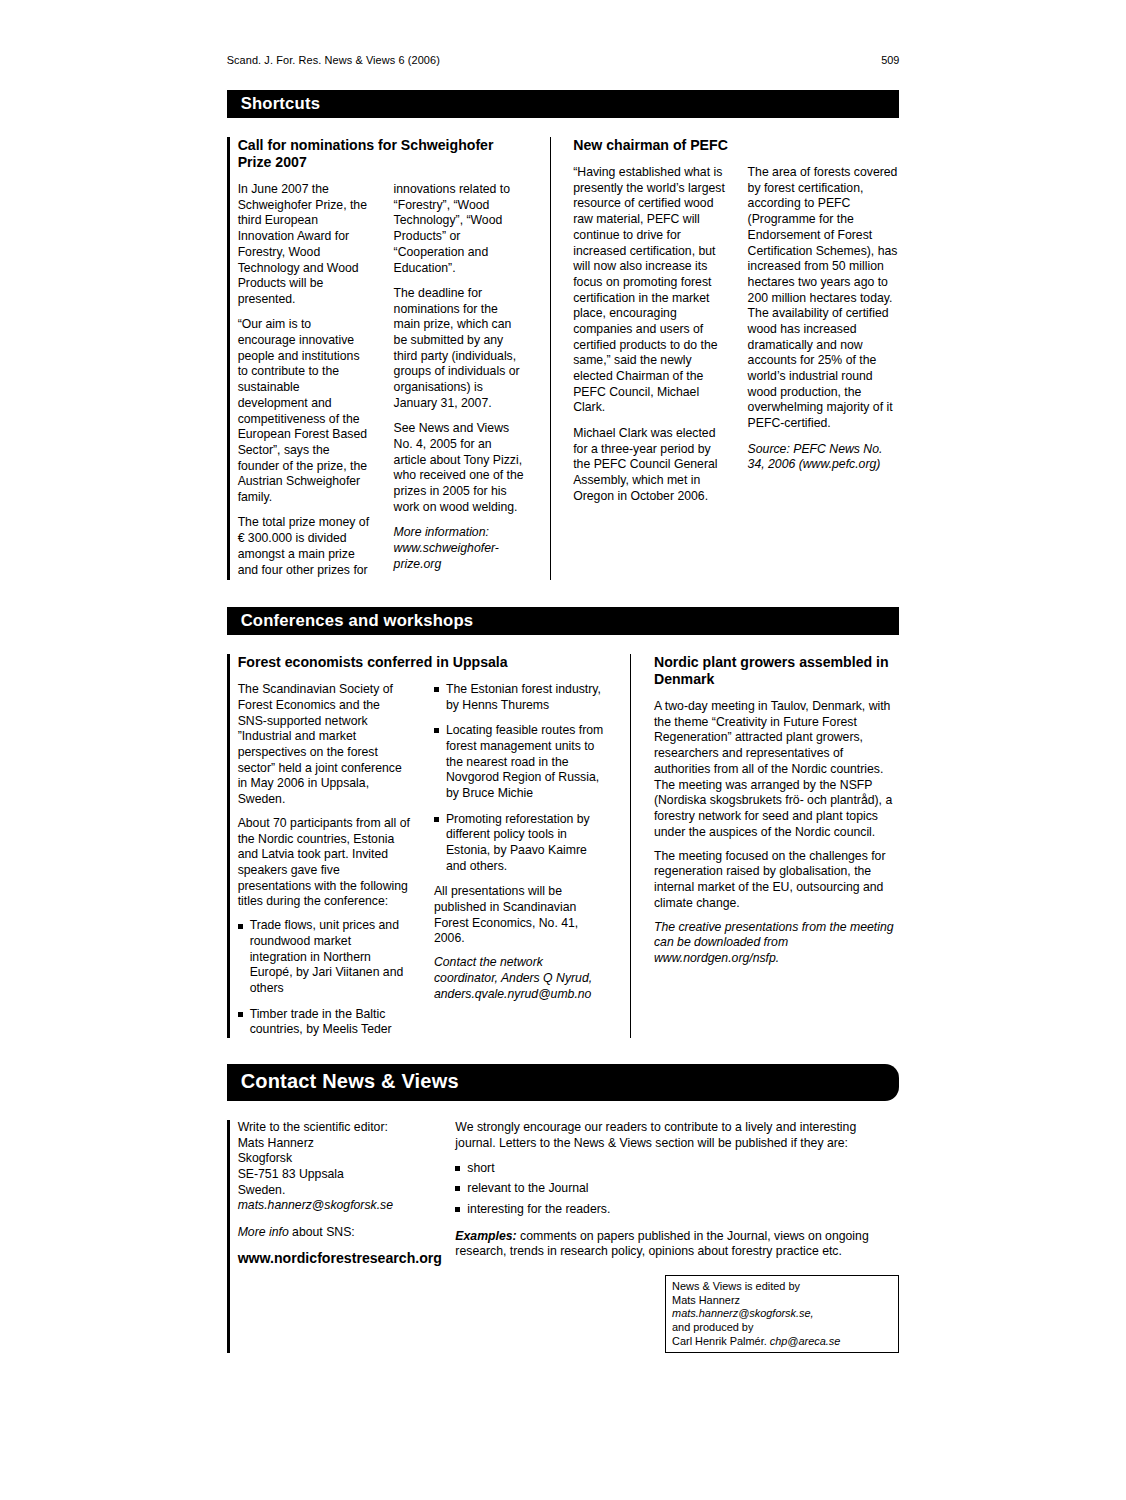Scand. J. For. Res. News & Views 6 (2006)
509
Shortcuts
Call for nominations for Schweighofer Prize 2007
In June 2007 the Schweighofer Prize, the third European Innovation Award for Forestry, Wood Technology and Wood Products will be presented.
“Our aim is to encourage innovative people and institutions to contribute to the sustainable development and competitiveness of the European Forest Based Sector”, says the founder of the prize, the Austrian Schweighofer family.
The total prize money of € 300.000 is divided amongst a main prize and four other prizes for innovations related to “Forestry”, “Wood Technology”, “Wood Products” or “Cooperation and Education”.
The deadline for nominations for the main prize, which can be submitted by any third party (individuals, groups of individuals or organisations) is January 31, 2007.
See News and Views No. 4, 2005 for an article about Tony Pizzi, who received one of the prizes in 2005 for his work on wood welding.
More information: www.schweighofer-prize.org
New chairman of PEFC
“Having established what is presently the world’s largest resource of certified wood raw material, PEFC will continue to drive for increased certification, but will now also increase its focus on promoting forest certification in the market place, encouraging companies and users of certified products to do the same,” said the newly elected Chairman of the PEFC Council, Michael Clark.
Michael Clark was elected for a three-year period by the PEFC Council General Assembly, which met in Oregon in October 2006.
The area of forests covered by forest certification, according to PEFC (Programme for the Endorsement of Forest Certification Schemes), has increased from 50 million hectares two years ago to 200 million hectares today. The availability of certified wood has increased dramatically and now accounts for 25% of the world’s industrial round wood production, the overwhelming majority of it PEFC-certified.
Source: PEFC News No. 34, 2006 (www.pefc.org)
Conferences and workshops
Forest economists conferred in Uppsala
The Scandinavian Society of Forest Economics and the SNS-supported network ”Industrial and market perspectives on the forest sector” held a joint conference in May 2006 in Uppsala, Sweden.
About 70 participants from all of the Nordic countries, Estonia and Latvia took part. Invited speakers gave five presentations with the following titles during the conference:
Trade flows, unit prices and roundwood market integration in Northern Europé, by Jari Viitanen and others
Timber trade in the Baltic countries, by Meelis Teder
The Estonian forest industry, by Henns Thurems
Locating feasible routes from forest management units to the nearest road in the Novgorod Region of Russia, by Bruce Michie
Promoting reforestation by different policy tools in Estonia, by Paavo Kaimre and others.
All presentations will be published in Scandinavian Forest Economics, No. 41, 2006.
Contact the network coordinator, Anders Q Nyrud, anders.qvale.nyrud@umb.no
Nordic plant growers assembled in Denmark
A two-day meeting in Taulov, Denmark, with the theme “Creativity in Future Forest Regeneration” attracted plant growers, researchers and representatives of authorities from all of the Nordic countries. The meeting was arranged by the NSFP (Nordiska skogsbrukets frö- och plantråd), a forestry network for seed and plant topics under the auspices of the Nordic council.
The meeting focused on the challenges for regeneration raised by globalisation, the internal market of the EU, outsourcing and climate change.
The creative presentations from the meeting can be downloaded from www.nordgen.org/nsfp.
Contact News & Views
Write to the scientific editor:
Mats Hannerz
Skogforsk
SE-751 83 Uppsala
Sweden.
mats.hannerz@skogforsk.se
More info about SNS:
www.nordicforestresearch.org
We strongly encourage our readers to contribute to a lively and interesting journal. Letters to the News & Views section will be published if they are:
short
relevant to the Journal
interesting for the readers.
Examples: comments on papers published in the Journal, views on ongoing research, trends in research policy, opinions about forestry practice etc.
News & Views is edited by
Mats Hannerz
mats.hannerz@skogforsk.se,
and produced by
Carl Henrik Palmér. chp@areca.se